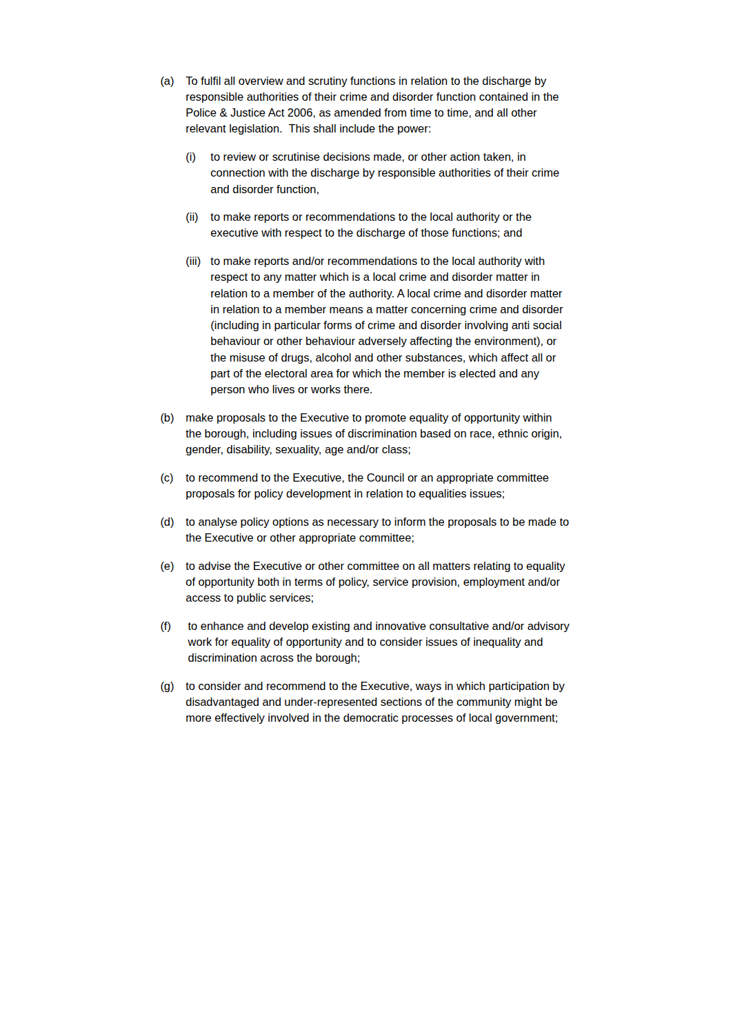(a)
To fulfil all overview and scrutiny functions in relation to the discharge by responsible authorities of their crime and disorder function contained in the Police & Justice Act 2006, as amended from time to time, and all other relevant legislation. This shall include the power:
(i)
to review or scrutinise decisions made, or other action taken, in connection with the discharge by responsible authorities of their crime and disorder function,
(ii)
to make reports or recommendations to the local authority or the executive with respect to the discharge of those functions; and
(iii)
to make reports and/or recommendations to the local authority with respect to any matter which is a local crime and disorder matter in relation to a member of the authority. A local crime and disorder matter in relation to a member means a matter concerning crime and disorder (including in particular forms of crime and disorder involving anti social behaviour or other behaviour adversely affecting the environment), or the misuse of drugs, alcohol and other substances, which affect all or part of the electoral area for which the member is elected and any person who lives or works there.
(b)
make proposals to the Executive to promote equality of opportunity within the borough, including issues of discrimination based on race, ethnic origin, gender, disability, sexuality, age and/or class;
(c)
to recommend to the Executive, the Council or an appropriate committee proposals for policy development in relation to equalities issues;
(d)
to analyse policy options as necessary to inform the proposals to be made to the Executive or other appropriate committee;
(e)
to advise the Executive or other committee on all matters relating to equality of opportunity both in terms of policy, service provision, employment and/or access to public services;
(f)
to enhance and develop existing and innovative consultative and/or advisory work for equality of opportunity and to consider issues of inequality and discrimination across the borough;
(g)
to consider and recommend to the Executive, ways in which participation by disadvantaged and under-represented sections of the community might be more effectively involved in the democratic processes of local government;